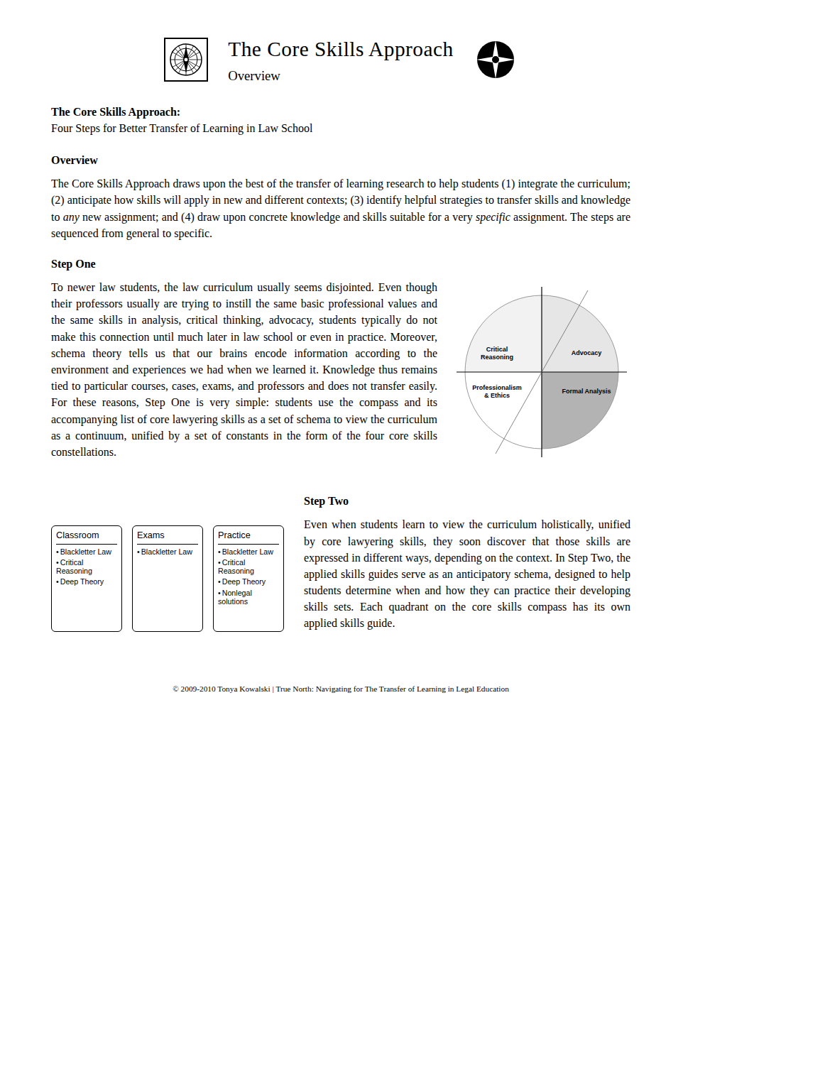The Core Skills Approach
Overview
The Core Skills Approach:
Four Steps for Better Transfer of Learning in Law School
Overview
The Core Skills Approach draws upon the best of the transfer of learning research to help students (1) integrate the curriculum; (2) anticipate how skills will apply in new and different contexts; (3) identify helpful strategies to transfer skills and knowledge to any new assignment; and (4) draw upon concrete knowledge and skills suitable for a very specific assignment. The steps are sequenced from general to specific.
Step One
To newer law students, the law curriculum usually seems disjointed. Even though their professors usually are trying to instill the same basic professional values and the same skills in analysis, critical thinking, advocacy, students typically do not make this connection until much later in law school or even in practice. Moreover, schema theory tells us that our brains encode information according to the environment and experiences we had when we learned it. Knowledge thus remains tied to particular courses, cases, exams, and professors and does not transfer easily. For these reasons, Step One is very simple: students use the compass and its accompanying list of core lawyering skills as a set of schema to view the curriculum as a continuum, unified by a set of constants in the form of the four core skills constellations.
Critical Reasoning Advocacy Professionalism & Ethics Formal Analysis
Classroom
Blackletter Law
Critical Reasoning
Deep Theory
Exams
Blackletter Law
Practice
Blackletter Law
Critical Reasoning
Deep Theory
Nonlegal solutions
Step Two
Even when students learn to view the curriculum holistically, unified by core lawyering skills, they soon discover that those skills are expressed in different ways, depending on the context. In Step Two, the applied skills guides serve as an anticipatory schema, designed to help students determine when and how they can practice their developing skills sets. Each quadrant on the core skills compass has its own applied skills guide.
© 2009-2010 Tonya Kowalski | True North: Navigating for The Transfer of Learning in Legal Education